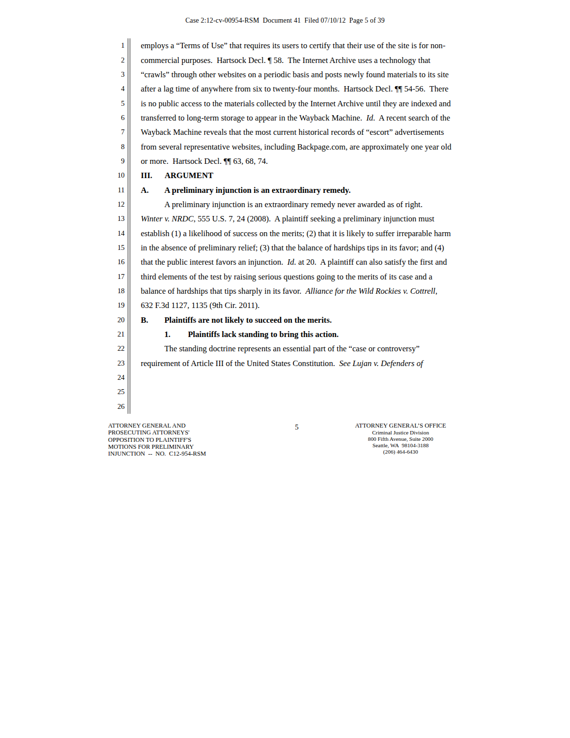Case 2:12-cv-00954-RSM Document 41 Filed 07/10/12 Page 5 of 39
1
2
3
4
5
6
7
8
9
10
11
12
13
14
15
16
17
18
19
20
21
22
23
24
25
26
employs a “Terms of Use” that requires its users to certify that their use of the site is for non-
commercial purposes. Hartsock Decl. ¶ 58. The Internet Archive uses a technology that
“crawls” through other websites on a periodic basis and posts newly found materials to its site
after a lag time of anywhere from six to twenty-four months. Hartsock Decl. ¶¶ 54-56. There
is no public access to the materials collected by the Internet Archive until they are indexed and
transferred to long-term storage to appear in the Wayback Machine. Id. A recent search of the
Wayback Machine reveals that the most current historical records of “escort” advertisements
from several representative websites, including Backpage.com, are approximately one year old
or more. Hartsock Decl. ¶¶ 63, 68, 74.
III. ARGUMENT
A.
A preliminary injunction is an extraordinary remedy.
A preliminary injunction is an extraordinary remedy never awarded as of right.
Winter v. NRDC, 555 U.S. 7, 24 (2008). A plaintiff seeking a preliminary injunction must
establish (1) a likelihood of success on the merits; (2) that it is likely to suffer irreparable harm
in the absence of preliminary relief; (3) that the balance of hardships tips in its favor; and (4)
that the public interest favors an injunction. Id. at 20. A plaintiff can also satisfy the first and
third elements of the test by raising serious questions going to the merits of its case and a
balance of hardships that tips sharply in its favor. Alliance for the Wild Rockies v. Cottrell,
632 F.3d 1127, 1135 (9th Cir. 2011).
B.
Plaintiffs are not likely to succeed on the merits.
1.
Plaintiffs lack standing to bring this action.
The standing doctrine represents an essential part of the “case or controversy”
requirement of Article III of the United States Constitution. See Lujan v. Defenders of
Attorney General and
Prosecuting Attorneys'
Opposition to Plaintiff's
Motions for Preliminary
Injunction -- No. C12-954-RSM
5
Attorney General’s Office
Criminal Justice Division
800 Fifth Avenue, Suite 2000
Seattle, WA 98104-3188
(206) 464-6430